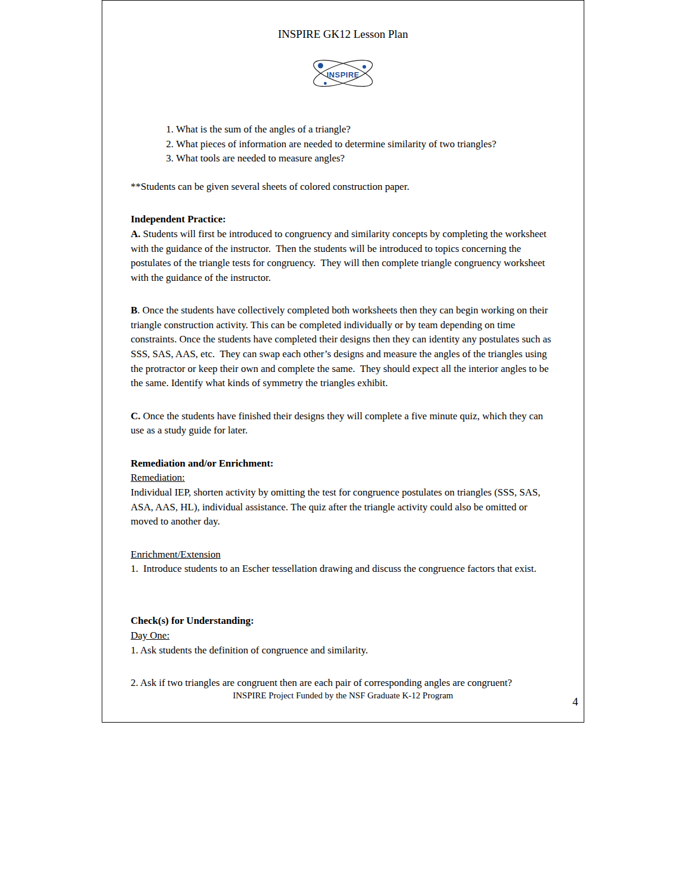INSPIRE GK12 Lesson Plan
INSPIRE
What is the sum of the angles of a triangle?
What pieces of information are needed to determine similarity of two triangles?
What tools are needed to measure angles?
**Students can be given several sheets of colored construction paper.
Independent Practice:
A. Students will first be introduced to congruency and similarity concepts by completing the worksheet with the guidance of the instructor. Then the students will be introduced to topics concerning the postulates of the triangle tests for congruency. They will then complete triangle congruency worksheet with the guidance of the instructor.
B. Once the students have collectively completed both worksheets then they can begin working on their triangle construction activity. This can be completed individually or by team depending on time constraints. Once the students have completed their designs then they can identity any postulates such as SSS, SAS, AAS, etc. They can swap each other’s designs and measure the angles of the triangles using the protractor or keep their own and complete the same. They should expect all the interior angles to be the same. Identify what kinds of symmetry the triangles exhibit.
C. Once the students have finished their designs they will complete a five minute quiz, which they can use as a study guide for later.
Remediation and/or Enrichment:
Remediation:
Individual IEP, shorten activity by omitting the test for congruence postulates on triangles (SSS, SAS, ASA, AAS, HL), individual assistance. The quiz after the triangle activity could also be omitted or moved to another day.
Enrichment/Extension
1. Introduce students to an Escher tessellation drawing and discuss the congruence factors that exist.
Check(s) for Understanding:
Day One:
1. Ask students the definition of congruence and similarity.
2. Ask if two triangles are congruent then are each pair of corresponding angles are congruent?
INSPIRE Project Funded by the NSF Graduate K-12 Program
4